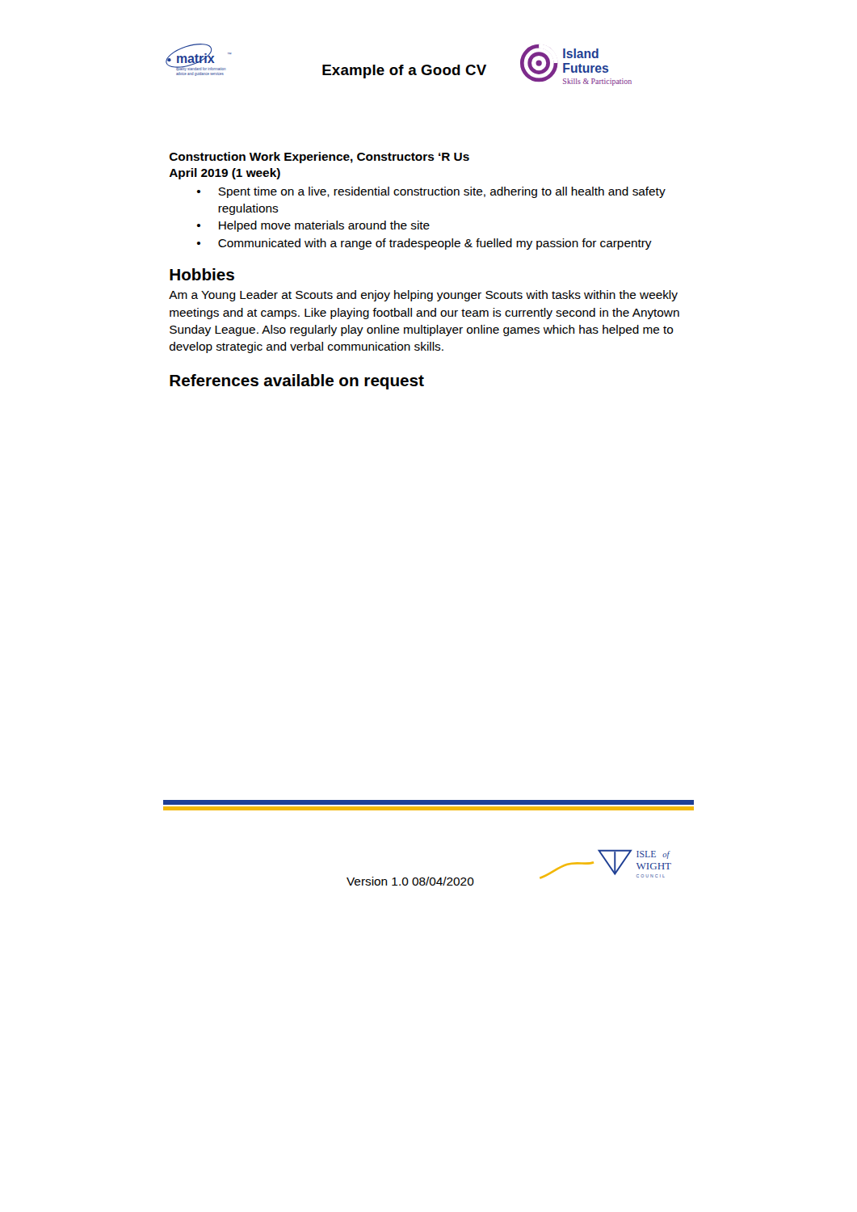matrix ™ quality standard for information advice and guidance services
Example of a Good CV
Island Futures Skills & Participation
Construction Work Experience, Constructors ‘R Us
April 2019 (1 week)
Spent time on a live, residential construction site, adhering to all health and safety regulations
Helped move materials around the site
Communicated with a range of tradespeople & fuelled my passion for carpentry
Hobbies
Am a Young Leader at Scouts and enjoy helping younger Scouts with tasks within the weekly meetings and at camps. Like playing football and our team is currently second in the Anytown Sunday League. Also regularly play online multiplayer online games which has helped me to develop strategic and verbal communication skills.
References available on request
Version 1.0 08/04/2020
ISLE of WIGHT COUNCIL